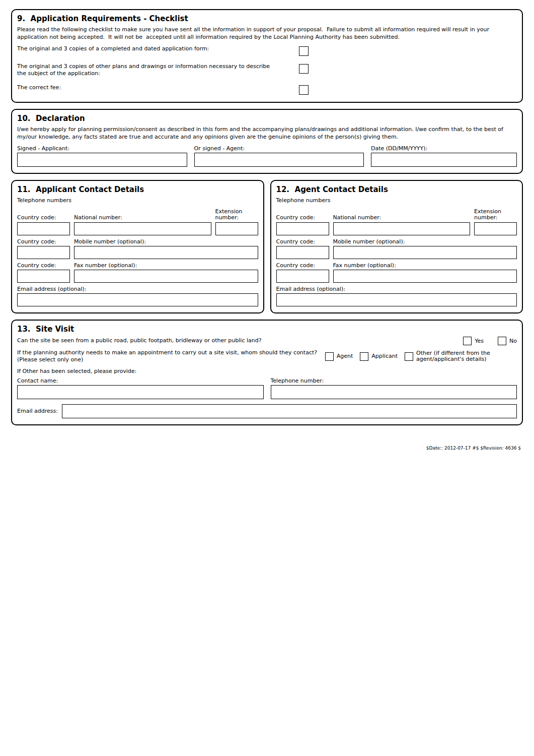9. Application Requirements - Checklist
Please read the following checklist to make sure you have sent all the information in support of your proposal. Failure to submit all information required will result in your application not being accepted. It will not be accepted until all information required by the Local Planning Authority has been submitted.
The original and 3 copies of a completed and dated application form:
The original and 3 copies of other plans and drawings or information necessary to describe the subject of the application:
The correct fee:
10. Declaration
I/we hereby apply for planning permission/consent as described in this form and the accompanying plans/drawings and additional information. I/we confirm that, to the best of my/our knowledge, any facts stated are true and accurate and any opinions given are the genuine opinions of the person(s) giving them.
Signed - Applicant:
Or signed - Agent:
Date (DD/MM/YYYY):
11. Applicant Contact Details
Telephone numbers
Country code:
National number:
Extension
number:
Country code:
Mobile number (optional):
Country code:
Fax number (optional):
Email address (optional):
12. Agent Contact Details
Telephone numbers
Country code:
National number:
Extension
number:
Country code:
Mobile number (optional):
Country code:
Fax number (optional):
Email address (optional):
13. Site Visit
Can the site be seen from a public road, public footpath, bridleway or other public land?
Yes No
If the planning authority needs to make an appointment to carry out a site visit, whom should they contact? (Please select only one)
Agent Applicant Other (if different from the agent/applicant's details)
If Other has been selected, please provide:
Contact name:
Telephone number:
Email address:
$Date:: 2012-07-17 #$ $Revision: 4636 $